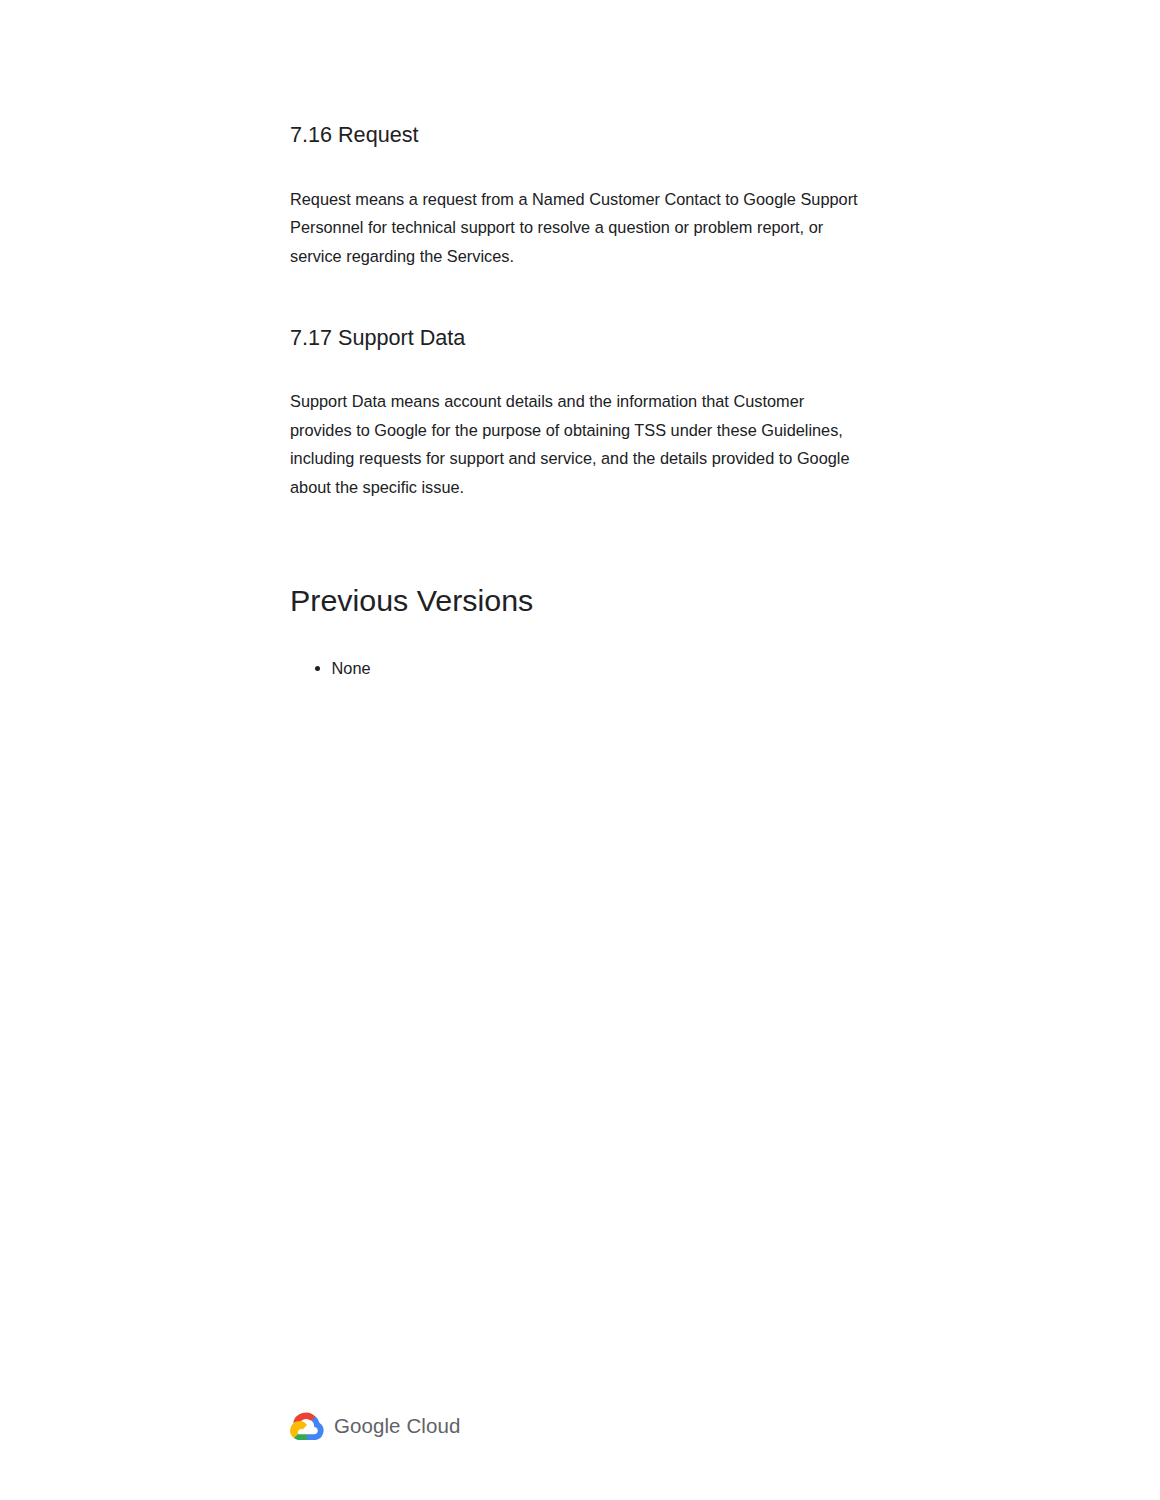7.16 Request
Request means a request from a Named Customer Contact to Google Support Personnel for technical support to resolve a question or problem report, or service regarding the Services.
7.17 Support Data
Support Data means account details and the information that Customer provides to Google for the purpose of obtaining TSS under these Guidelines, including requests for support and service, and the details provided to Google about the specific issue.
Previous Versions
None
Google Cloud